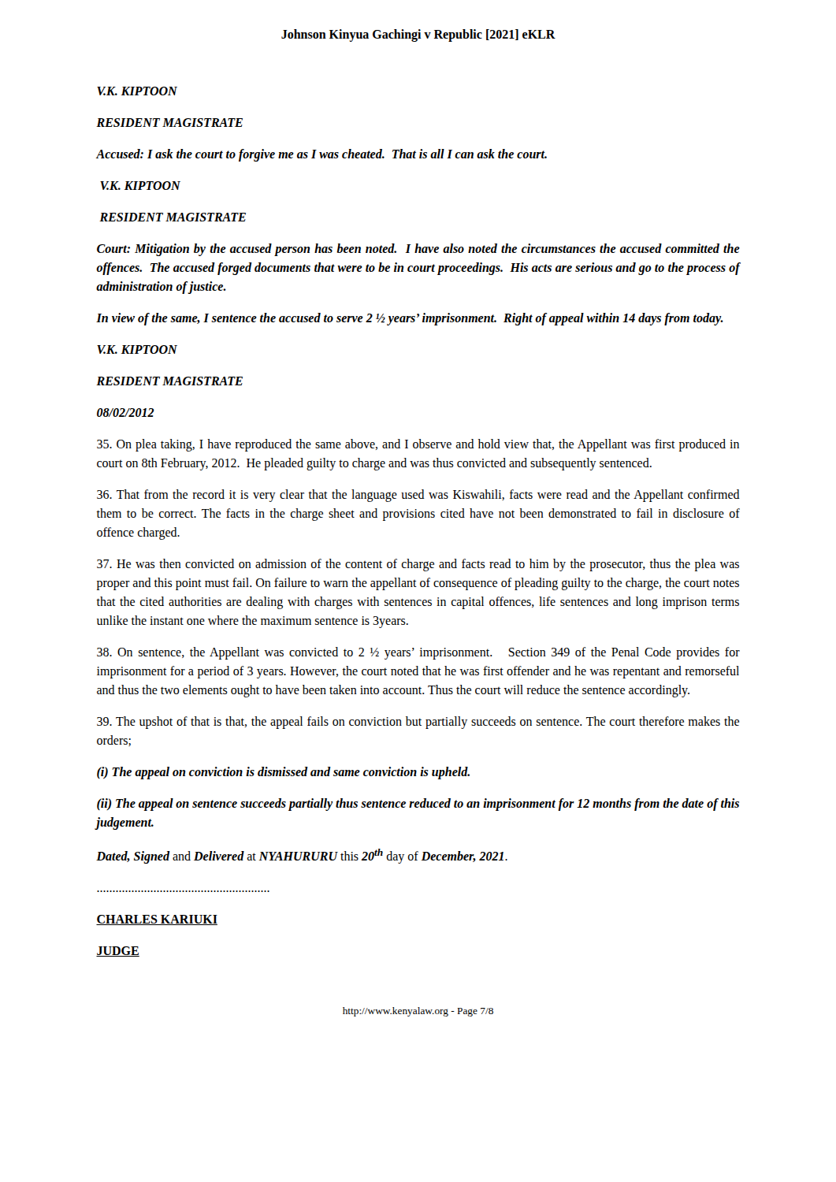Johnson Kinyua Gachingi v Republic [2021] eKLR
V.K. KIPTOON
RESIDENT MAGISTRATE
Accused: I ask the court to forgive me as I was cheated. That is all I can ask the court.
V.K. KIPTOON
RESIDENT MAGISTRATE
Court: Mitigation by the accused person has been noted. I have also noted the circumstances the accused committed the offences. The accused forged documents that were to be in court proceedings. His acts are serious and go to the process of administration of justice.
In view of the same, I sentence the accused to serve 2 ½ years’ imprisonment. Right of appeal within 14 days from today.
V.K. KIPTOON
RESIDENT MAGISTRATE
08/02/2012
35. On plea taking, I have reproduced the same above, and I observe and hold view that, the Appellant was first produced in court on 8th February, 2012. He pleaded guilty to charge and was thus convicted and subsequently sentenced.
36. That from the record it is very clear that the language used was Kiswahili, facts were read and the Appellant confirmed them to be correct. The facts in the charge sheet and provisions cited have not been demonstrated to fail in disclosure of offence charged.
37. He was then convicted on admission of the content of charge and facts read to him by the prosecutor, thus the plea was proper and this point must fail. On failure to warn the appellant of consequence of pleading guilty to the charge, the court notes that the cited authorities are dealing with charges with sentences in capital offences, life sentences and long imprison terms unlike the instant one where the maximum sentence is 3years.
38. On sentence, the Appellant was convicted to 2 ½ years’ imprisonment. Section 349 of the Penal Code provides for imprisonment for a period of 3 years. However, the court noted that he was first offender and he was repentant and remorseful and thus the two elements ought to have been taken into account. Thus the court will reduce the sentence accordingly.
39. The upshot of that is that, the appeal fails on conviction but partially succeeds on sentence. The court therefore makes the orders;
(i) The appeal on conviction is dismissed and same conviction is upheld.
(ii) The appeal on sentence succeeds partially thus sentence reduced to an imprisonment for 12 months from the date of this judgement.
Dated, Signed and Delivered at NYAHURURU this 20th day of December, 2021.
.......................................................
CHARLES KARIUKI
JUDGE
http://www.kenyalaw.org - Page 7/8